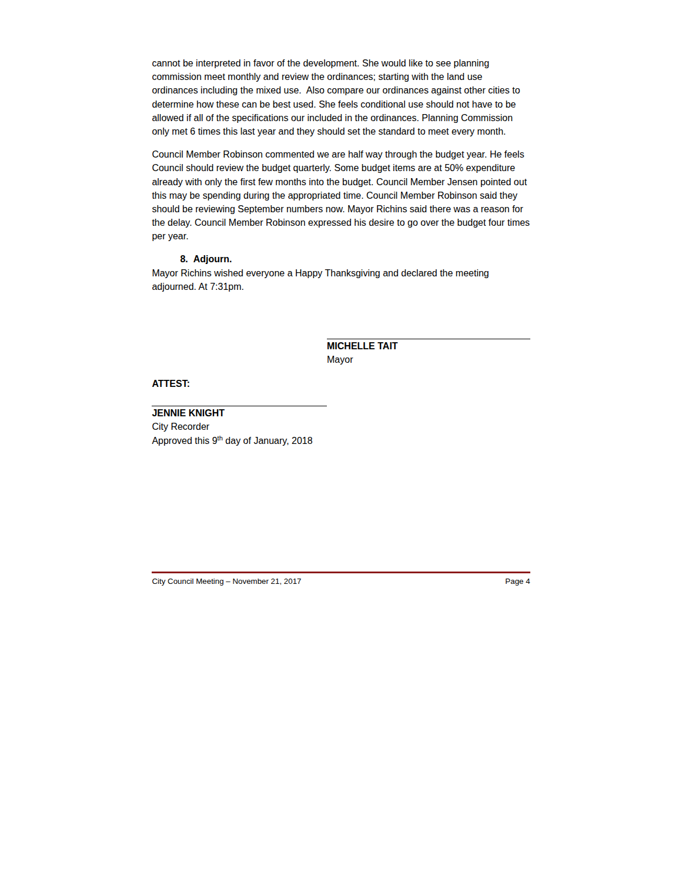cannot be interpreted in favor of the development. She would like to see planning commission meet monthly and review the ordinances; starting with the land use ordinances including the mixed use. Also compare our ordinances against other cities to determine how these can be best used. She feels conditional use should not have to be allowed if all of the specifications our included in the ordinances. Planning Commission only met 6 times this last year and they should set the standard to meet every month.
Council Member Robinson commented we are half way through the budget year. He feels Council should review the budget quarterly. Some budget items are at 50% expenditure already with only the first few months into the budget. Council Member Jensen pointed out this may be spending during the appropriated time. Council Member Robinson said they should be reviewing September numbers now. Mayor Richins said there was a reason for the delay. Council Member Robinson expressed his desire to go over the budget four times per year.
8. Adjourn.
Mayor Richins wished everyone a Happy Thanksgiving and declared the meeting adjourned. At 7:31pm.
| | MICHELLE TAIT Mayor |
| ATTEST: | |
| JENNIE KNIGHT City Recorder Approved this 9 th day of January, 2018 | |
City Council Meeting – November 21, 2017 Page 4